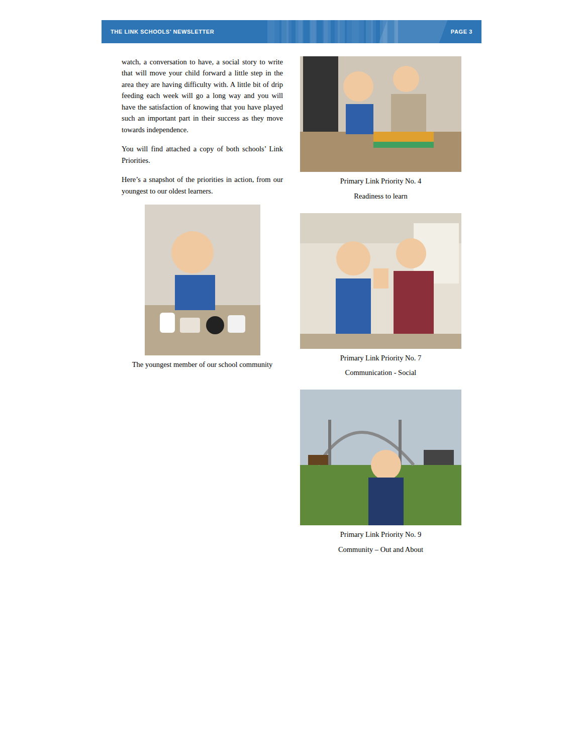THE LINK SCHOOLS’ NEWSLETTER
PAGE 3
watch, a conversation to have, a social story to write that will move your child forward a little step in the area they are having difficulty with. A little bit of drip feeding each week will go a long way and you will have the satisfaction of knowing that you have played such an important part in their success as they move towards independence.
You will find attached a copy of both schools’ Link Priorities.
Here’s a snapshot of the priorities in action, from our youngest to our oldest learners.
The youngest member of our school community
Primary Link Priority No. 4
Readiness to learn
Primary Link Priority No. 7
Communication - Social
Primary Link Priority No. 9
Community – Out and About